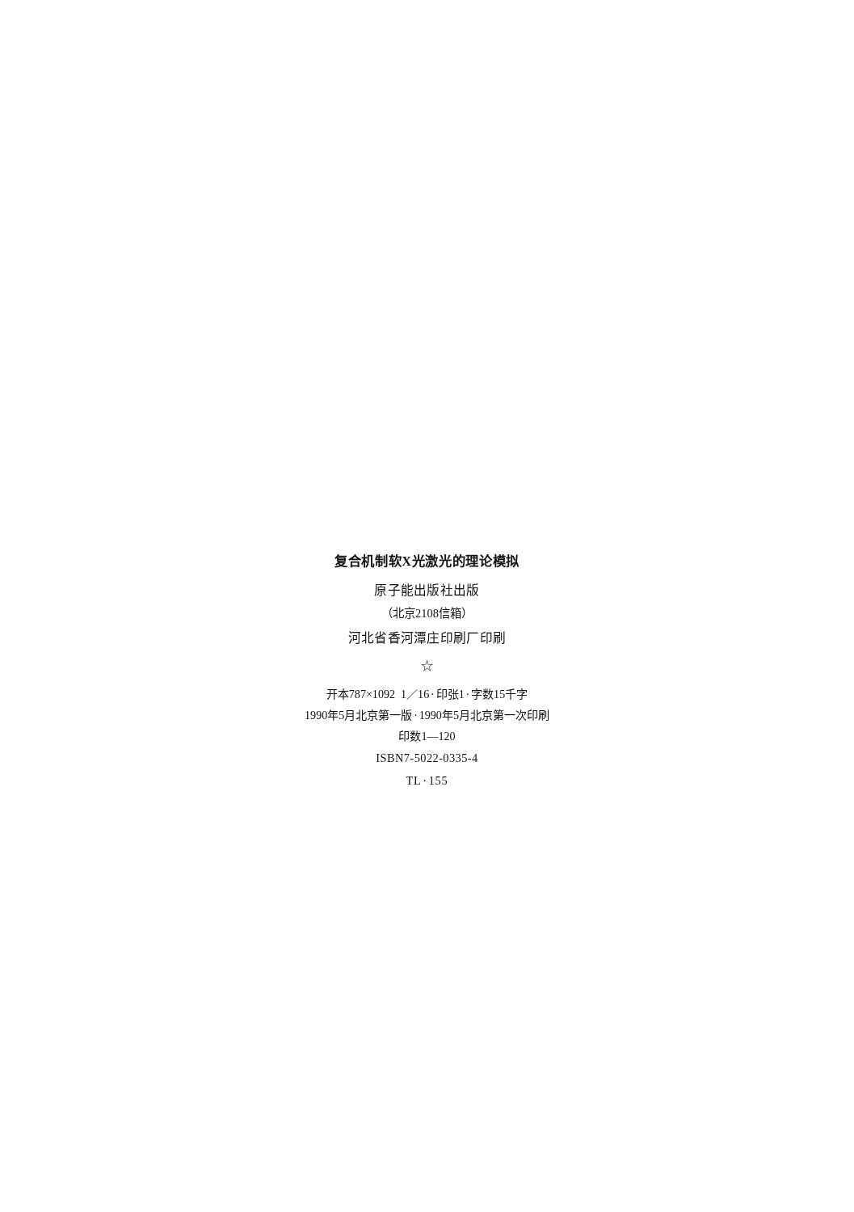复合机制软X光激光的理论模拟
原子能出版社出版
（北京2108信箱）
河北省香河潭庄印刷厂印刷
☆
开本787×1092 1／16·印张1·字数15千字
1990年5月北京第一版·1990年5月北京第一次印刷
印数1—120
ISBN7-5022-0335-4
TL·155